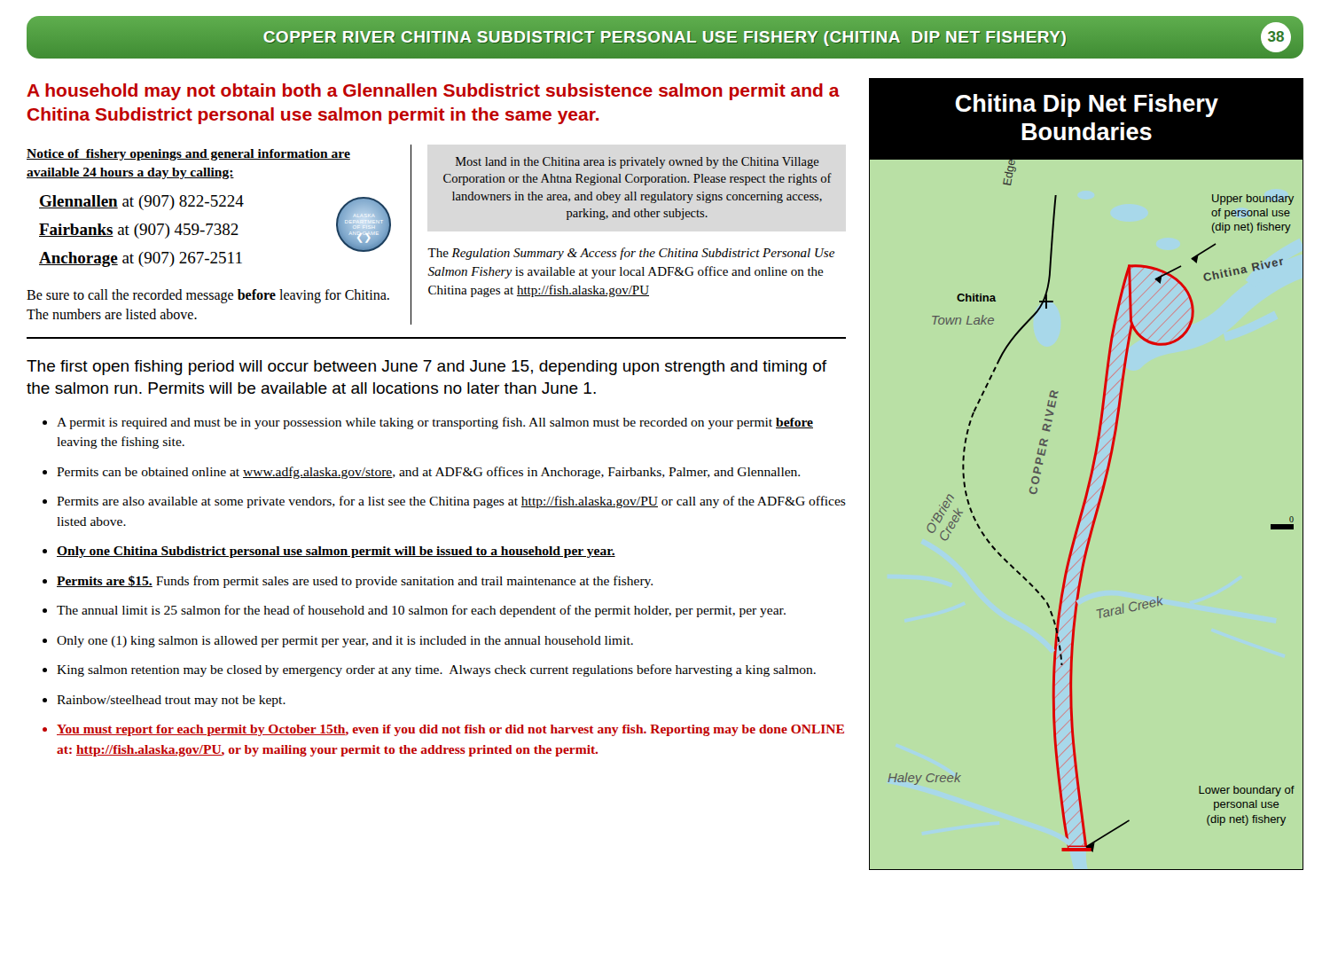Copper River Chitina Subdistrict Personal Use Fishery (Chitina Dip Net Fishery)
38
A household may not obtain both a Glennallen Subdistrict subsistence salmon permit and a Chitina Subdistrict personal use salmon permit in the same year.
Notice of fishery openings and general information are available 24 hours a day by calling:
ALASKA
DEPARTMENT
OF FISH
AND GAME
❮❯
Glennallen at (907) 822-5224
Fairbanks at (907) 459-7382
Anchorage at (907) 267-2511
Be sure to call the recorded message before leaving for Chitina. The numbers are listed above.
Most land in the Chitina area is privately owned by the Chitina Village Corporation or the Ahtna Regional Corporation. Please respect the rights of landowners in the area, and obey all regulatory signs concerning access, parking, and other subjects.
The Regulation Summary & Access for the Chitina Subdistrict Personal Use Salmon Fishery is available at your local ADF&G office and online on the Chitina pages at http://fish.alaska.gov/PU
The first open fishing period will occur between June 7 and June 15, depending upon strength and timing of the salmon run. Permits will be available at all locations no later than June 1.
A permit is required and must be in your possession while taking or transporting fish. All salmon must be recorded on your permit before leaving the fishing site.
Permits can be obtained online at www.adfg.alaska.gov/store, and at ADF&G offices in Anchorage, Fairbanks, Palmer, and Glennallen.
Permits are also available at some private vendors, for a list see the Chitina pages at http://fish.alaska.gov/PU or call any of the ADF&G offices listed above.
Only one Chitina Subdistrict personal use salmon permit will be issued to a household per year.
Permits are $15. Funds from permit sales are used to provide sanitation and trail maintenance at the fishery.
The annual limit is 25 salmon for the head of household and 10 salmon for each dependent of the permit holder, per permit, per year.
Only one (1) king salmon is allowed per permit per year, and it is included in the annual household limit.
King salmon retention may be closed by emergency order at any time. Always check current regulations before harvesting a king salmon.
Rainbow/steelhead trout may not be kept.
You must report for each permit by October 15th, even if you did not fish or did not harvest any fish. Reporting may be done ONLINE at: http://fish.alaska.gov/PU, or by mailing your permit to the address printed on the permit.
Chitina Dip Net Fishery
Boundaries
COPPER RIVER
Chitina River
Edgerton Hwy
Chitina
Town Lake
Upper boundary
of personal use
(dip net) fishery
O'Brien
Creek
Taral Creek
Haley Creek
Lower boundary of
personal use
(dip net) fishery
0